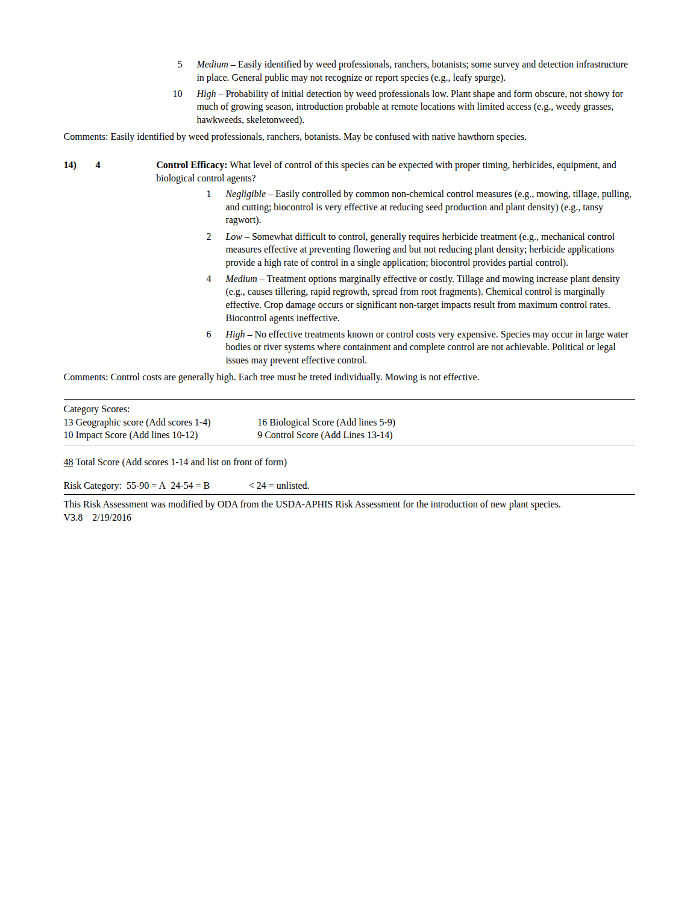5
Medium – Easily identified by weed professionals, ranchers, botanists; some survey and detection infrastructure in place. General public may not recognize or report species (e.g., leafy spurge).
10
High – Probability of initial detection by weed professionals low. Plant shape and form obscure, not showy for much of growing season, introduction probable at remote locations with limited access (e.g., weedy grasses, hawkweeds, skeletonweed).
Comments: Easily identified by weed professionals, ranchers, botanists. May be confused with native hawthorn species.
14)
4
Control Efficacy: What level of control of this species can be expected with proper timing, herbicides, equipment, and biological control agents?
1
Negligible – Easily controlled by common non-chemical control measures (e.g., mowing, tillage, pulling, and cutting; biocontrol is very effective at reducing seed production and plant density) (e.g., tansy ragwort).
2
Low – Somewhat difficult to control, generally requires herbicide treatment (e.g., mechanical control measures effective at preventing flowering and but not reducing plant density; herbicide applications provide a high rate of control in a single application; biocontrol provides partial control).
4
Medium – Treatment options marginally effective or costly. Tillage and mowing increase plant density (e.g., causes tillering, rapid regrowth, spread from root fragments). Chemical control is marginally effective. Crop damage occurs or significant non-target impacts result from maximum control rates. Biocontrol agents ineffective.
6
High – No effective treatments known or control costs very expensive. Species may occur in large water bodies or river systems where containment and complete control are not achievable. Political or legal issues may prevent effective control.
Comments: Control costs are generally high. Each tree must be treted individually. Mowing is not effective.
Category Scores:
13 Geographic score (Add scores 1-4)
16 Biological Score (Add lines 5-9)
10 Impact Score (Add lines 10-12)
9 Control Score (Add Lines 13-14)
48 Total Score (Add scores 1-14 and list on front of form)
Risk Category: 55-90 = A
24-54 = B
< 24 = unlisted.
This Risk Assessment was modified by ODA from the USDA-APHIS Risk Assessment for the introduction of new plant species.
V3.8 2/19/2016